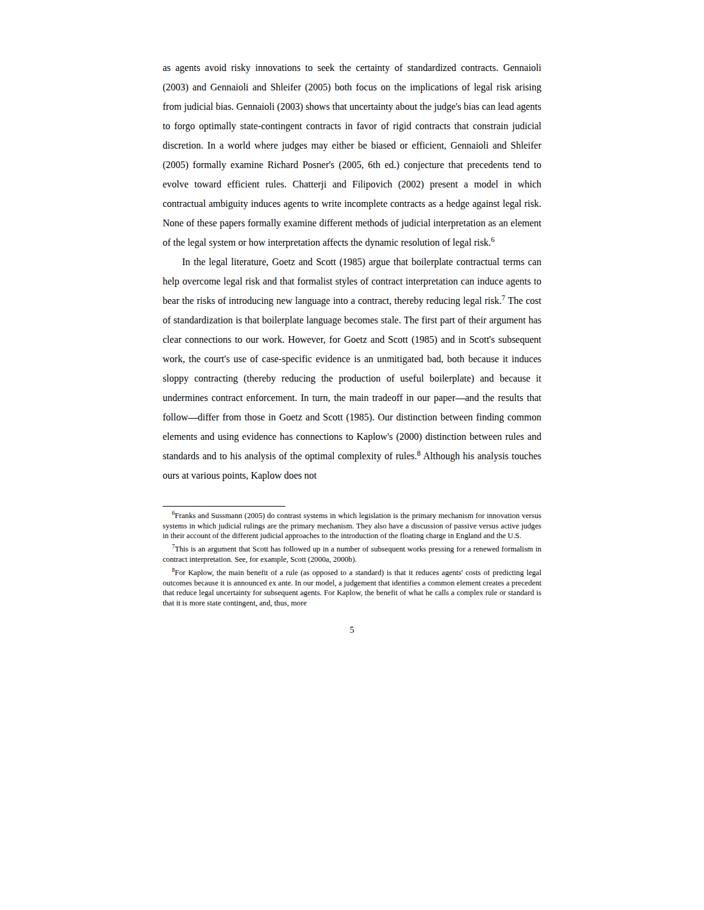as agents avoid risky innovations to seek the certainty of standardized contracts. Gennaioli (2003) and Gennaioli and Shleifer (2005) both focus on the implications of legal risk arising from judicial bias. Gennaioli (2003) shows that uncertainty about the judge's bias can lead agents to forgo optimally state-contingent contracts in favor of rigid contracts that constrain judicial discretion. In a world where judges may either be biased or efficient, Gennaioli and Shleifer (2005) formally examine Richard Posner's (2005, 6th ed.) conjecture that precedents tend to evolve toward efficient rules. Chatterji and Filipovich (2002) present a model in which contractual ambiguity induces agents to write incomplete contracts as a hedge against legal risk. None of these papers formally examine different methods of judicial interpretation as an element of the legal system or how interpretation affects the dynamic resolution of legal risk.6
In the legal literature, Goetz and Scott (1985) argue that boilerplate contractual terms can help overcome legal risk and that formalist styles of contract interpretation can induce agents to bear the risks of introducing new language into a contract, thereby reducing legal risk.7 The cost of standardization is that boilerplate language becomes stale. The first part of their argument has clear connections to our work. However, for Goetz and Scott (1985) and in Scott's subsequent work, the court's use of case-specific evidence is an unmitigated bad, both because it induces sloppy contracting (thereby reducing the production of useful boilerplate) and because it undermines contract enforcement. In turn, the main tradeoff in our paper—and the results that follow—differ from those in Goetz and Scott (1985). Our distinction between finding common elements and using evidence has connections to Kaplow's (2000) distinction between rules and standards and to his analysis of the optimal complexity of rules.8 Although his analysis touches ours at various points, Kaplow does not
6Franks and Sussmann (2005) do contrast systems in which legislation is the primary mechanism for innovation versus systems in which judicial rulings are the primary mechanism. They also have a discussion of passive versus active judges in their account of the different judicial approaches to the introduction of the floating charge in England and the U.S.
7This is an argument that Scott has followed up in a number of subsequent works pressing for a renewed formalism in contract interpretation. See, for example, Scott (2000a, 2000b).
8For Kaplow, the main benefit of a rule (as opposed to a standard) is that it reduces agents' costs of predicting legal outcomes because it is announced ex ante. In our model, a judgement that identifies a common element creates a precedent that reduce legal uncertainty for subsequent agents. For Kaplow, the benefit of what he calls a complex rule or standard is that it is more state contingent, and, thus, more
5